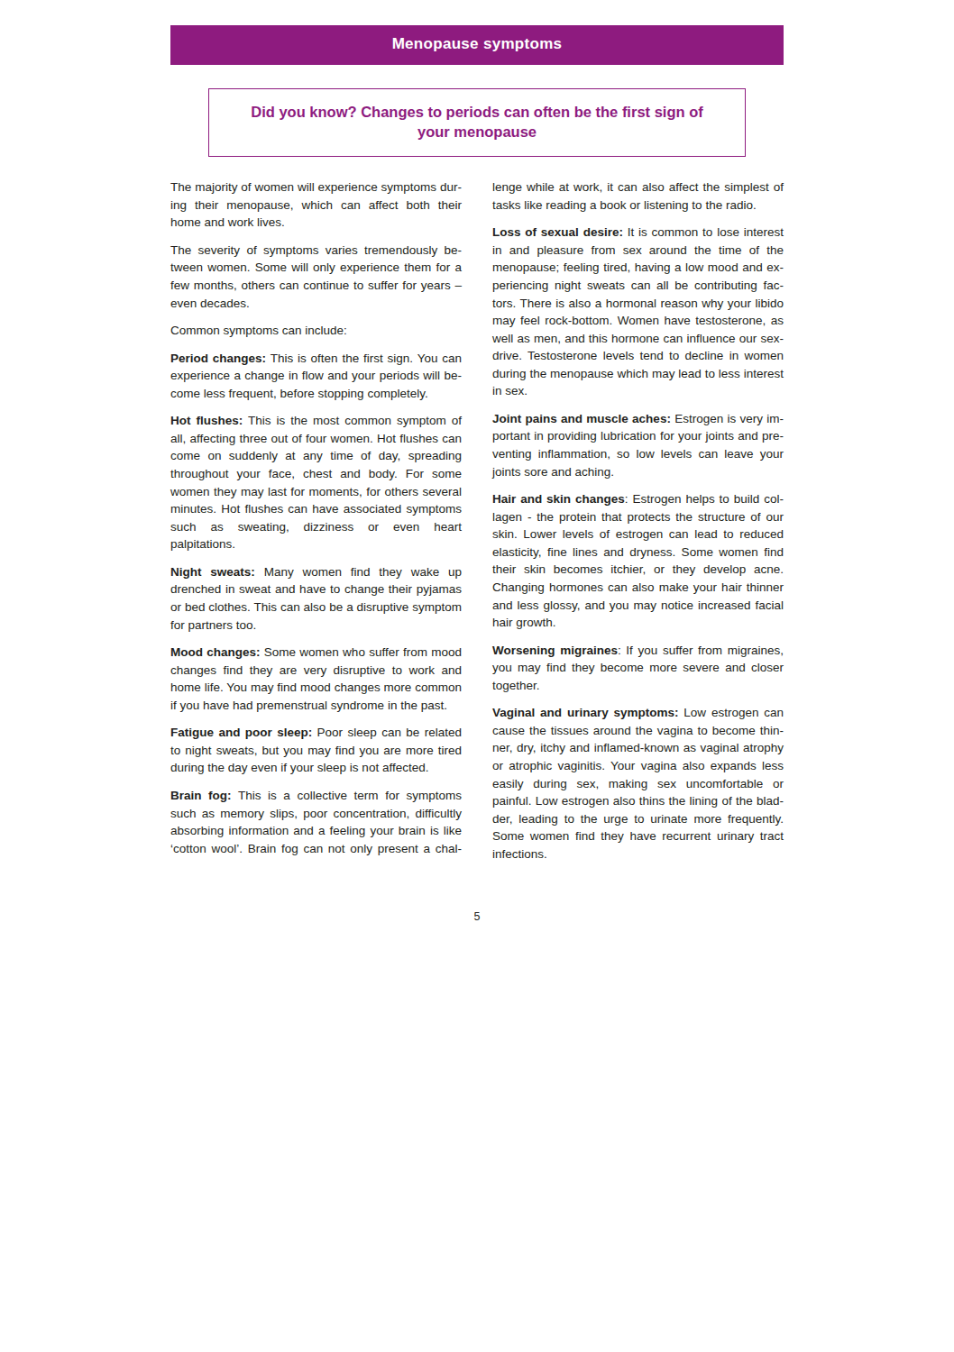Menopause symptoms
Did you know? Changes to periods can often be the first sign of
your menopause
The majority of women will experience symptoms during their menopause, which can affect both their home and work lives.
The severity of symptoms varies tremendously between women. Some will only experience them for a few months, others can continue to suffer for years – even decades.
Common symptoms can include:
Period changes: This is often the first sign. You can experience a change in flow and your periods will become less frequent, before stopping completely.
Hot flushes: This is the most common symptom of all, affecting three out of four women. Hot flushes can come on suddenly at any time of day, spreading throughout your face, chest and body. For some women they may last for moments, for others several minutes. Hot flushes can have associated symptoms such as sweating, dizziness or even heart palpitations.
Night sweats: Many women find they wake up drenched in sweat and have to change their pyjamas or bed clothes. This can also be a disruptive symptom for partners too.
Mood changes: Some women who suffer from mood changes find they are very disruptive to work and home life. You may find mood changes more common if you have had premenstrual syndrome in the past.
Fatigue and poor sleep: Poor sleep can be related to night sweats, but you may find you are more tired during the day even if your sleep is not affected.
Brain fog: This is a collective term for symptoms such as memory slips, poor concentration, difficultly absorbing information and a feeling your brain is like ‘cotton wool’. Brain fog can not only present a challenge while at work, it can also affect the simplest of tasks like reading a book or listening to the radio.
Loss of sexual desire: It is common to lose interest in and pleasure from sex around the time of the menopause; feeling tired, having a low mood and experiencing night sweats can all be contributing factors. There is also a hormonal reason why your libido may feel rock-bottom. Women have testosterone, as well as men, and this hormone can influence our sex-drive. Testosterone levels tend to decline in women during the menopause which may lead to less interest in sex.
Joint pains and muscle aches: Estrogen is very important in providing lubrication for your joints and preventing inflammation, so low levels can leave your joints sore and aching.
Hair and skin changes: Estrogen helps to build collagen - the protein that protects the structure of our skin. Lower levels of estrogen can lead to reduced elasticity, fine lines and dryness. Some women find their skin becomes itchier, or they develop acne. Changing hormones can also make your hair thinner and less glossy, and you may notice increased facial hair growth.
Worsening migraines: If you suffer from migraines, you may find they become more severe and closer together.
Vaginal and urinary symptoms: Low estrogen can cause the tissues around the vagina to become thinner, dry, itchy and inflamed-known as vaginal atrophy or atrophic vaginitis. Your vagina also expands less easily during sex, making sex uncomfortable or painful. Low estrogen also thins the lining of the bladder, leading to the urge to urinate more frequently. Some women find they have recurrent urinary tract infections.
5